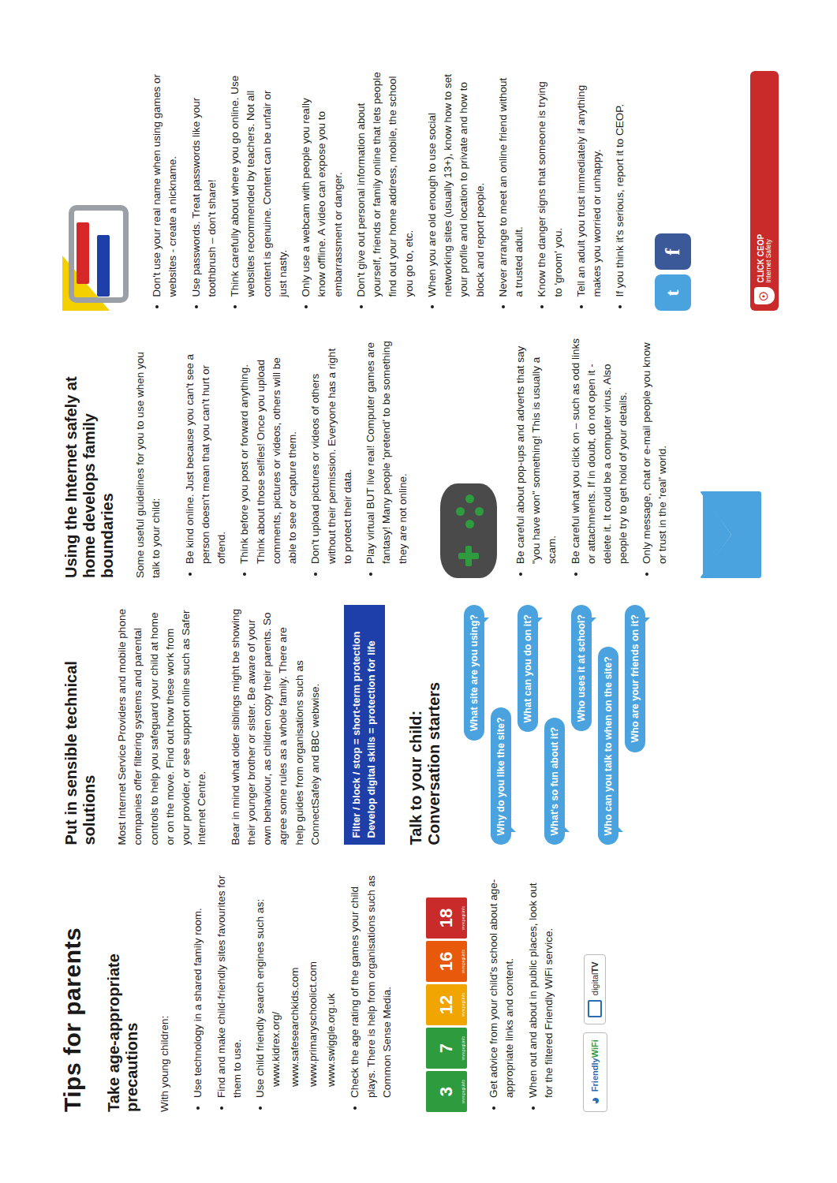Tips for parents
Take age-appropriate precautions
With young children:
Use technology in a shared family room.
Find and make child-friendly sites favourites for them to use.
Use child friendly search engines such as:
www.kidrex.org/
www.safesearchkids.com
www.primaryschoolict.com
www.swiggle.org.uk
Check the age rating of the games your child plays. There is help from organisations such as Common Sense Media.
3www.pegi.info
7www.pegi.info
12www.pegi.info
16www.pegi.info
18www.pegi.info
Get advice from your child's school about age-appropriate links and content.
When out and about in public places, look out for the filtered Friendly WiFi service.
◕ Friendly WiFi
digitalTV
Put in sensible technical solutions
Most Internet Service Providers and mobile phone companies offer filtering systems and parental controls to help you safeguard your child at home or on the move. Find out how these work from your provider, or see support online such as Safer Internet Centre.
Bear in mind what older siblings might be showing their younger brother or sister. Be aware of your own behaviour, as children copy their parents. So agree some rules as a whole family. There are help guides from organisations such as ConnectSafely and BBC webwise.
Filter / block / stop = short-term protection
Develop digital skills = protection for life
Talk to your child:
Conversation starters
What site are you using?
Why do you like the site?
What can you do on it?
What's so fun about it?
Who uses it at school?
Who can you talk to when on the site?
Who are your friends on it?
Using the Internet safely at home develops family boundaries
Some useful guidelines for you to use when you talk to your child:
Be kind online. Just because you can't see a person doesn't mean that you can't hurt or offend.
Think before you post or forward anything. Think about those selfies! Once you upload comments, pictures or videos, others will be able to see or capture them.
Don't upload pictures or videos of others without their permission. Everyone has a right to protect their data.
Play virtual BUT live real! Computer games are fantasy! Many people 'pretend' to be something they are not online.
Be careful about pop-ups and adverts that say "you have won" something! This is usually a scam.
Be careful what you click on – such as odd links or attachments. If in doubt, do not open it - delete it. It could be a computer virus. Also people try to get hold of your details.
Only message, chat or e-mail people you know or trust in the 'real' world.
Don't use your real name when using games or websites - create a nickname.
Use passwords. Treat passwords like your toothbrush – don't share!
Think carefully about where you go online. Use websites recommended by teachers. Not all content is genuine. Content can be unfair or just nasty.
Only use a webcam with people you really know offline. A video can expose you to embarrassment or danger.
Don't give out personal information about yourself, friends or family online that lets people find out your home address, mobile, the school you go to, etc.
When you are old enough to use social networking sites (usually 13+), know how to set your profile and location to private and how to block and report people.
Never arrange to meet an online friend without a trusted adult.
Know the danger signs that someone is trying to 'groom' you.
Tell an adult you trust immediately if anything makes you worried or unhappy.
If you think it's serious, report it to CEOP.
t
f
☉ CLICK CEOPInternet Safety